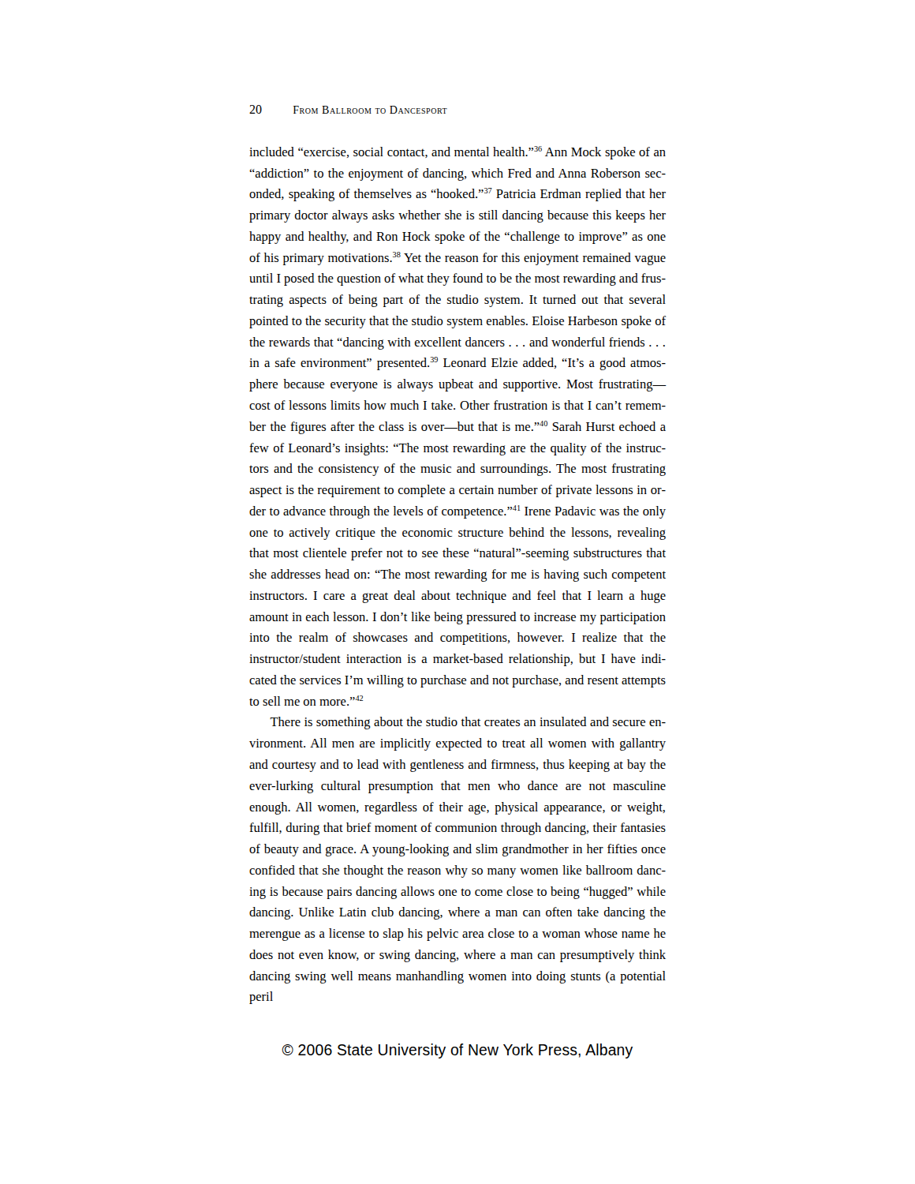20 From Ballroom to Dancesport
included “exercise, social contact, and mental health.”36 Ann Mock spoke of an “addiction” to the enjoyment of dancing, which Fred and Anna Roberson seconded, speaking of themselves as “hooked.”37 Patricia Erdman replied that her primary doctor always asks whether she is still dancing because this keeps her happy and healthy, and Ron Hock spoke of the “challenge to improve” as one of his primary motivations.38 Yet the reason for this enjoyment remained vague until I posed the question of what they found to be the most rewarding and frustrating aspects of being part of the studio system. It turned out that several pointed to the security that the studio system enables. Eloise Harbeson spoke of the rewards that “dancing with excellent dancers . . . and wonderful friends . . . in a safe environment” presented.39 Leonard Elzie added, “It’s a good atmosphere because everyone is always upbeat and supportive. Most frustrating—cost of lessons limits how much I take. Other frustration is that I can’t remember the figures after the class is over—but that is me.”40 Sarah Hurst echoed a few of Leonard’s insights: “The most rewarding are the quality of the instructors and the consistency of the music and surroundings. The most frustrating aspect is the requirement to complete a certain number of private lessons in order to advance through the levels of competence.”41 Irene Padavic was the only one to actively critique the economic structure behind the lessons, revealing that most clientele prefer not to see these “natural”-seeming substructures that she addresses head on: “The most rewarding for me is having such competent instructors. I care a great deal about technique and feel that I learn a huge amount in each lesson. I don’t like being pressured to increase my participation into the realm of showcases and competitions, however. I realize that the instructor/student interaction is a market-based relationship, but I have indicated the services I’m willing to purchase and not purchase, and resent attempts to sell me on more.”42
There is something about the studio that creates an insulated and secure environment. All men are implicitly expected to treat all women with gallantry and courtesy and to lead with gentleness and firmness, thus keeping at bay the ever-lurking cultural presumption that men who dance are not masculine enough. All women, regardless of their age, physical appearance, or weight, fulfill, during that brief moment of communion through dancing, their fantasies of beauty and grace. A young-looking and slim grandmother in her fifties once confided that she thought the reason why so many women like ballroom dancing is because pairs dancing allows one to come close to being “hugged” while dancing. Unlike Latin club dancing, where a man can often take dancing the merengue as a license to slap his pelvic area close to a woman whose name he does not even know, or swing dancing, where a man can presumptively think dancing swing well means manhandling women into doing stunts (a potential peril
© 2006 State University of New York Press, Albany